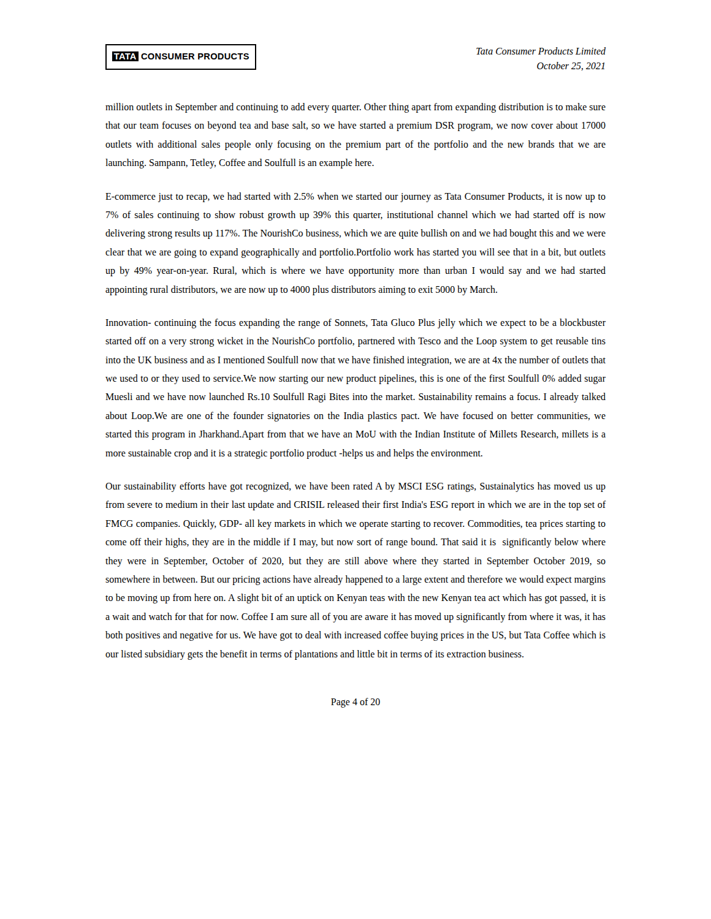TATA CONSUMER PRODUCTS
Tata Consumer Products Limited
October 25, 2021
million outlets in September and continuing to add every quarter. Other thing apart from expanding distribution is to make sure that our team focuses on beyond tea and base salt, so we have started a premium DSR program, we now cover about 17000 outlets with additional sales people only focusing on the premium part of the portfolio and the new brands that we are launching. Sampann, Tetley, Coffee and Soulfull is an example here.
E-commerce just to recap, we had started with 2.5% when we started our journey as Tata Consumer Products, it is now up to 7% of sales continuing to show robust growth up 39% this quarter, institutional channel which we had started off is now delivering strong results up 117%. The NourishCo business, which we are quite bullish on and we had bought this and we were clear that we are going to expand geographically and portfolio.Portfolio work has started you will see that in a bit, but outlets up by 49% year-on-year. Rural, which is where we have opportunity more than urban I would say and we had started appointing rural distributors, we are now up to 4000 plus distributors aiming to exit 5000 by March.
Innovation- continuing the focus expanding the range of Sonnets, Tata Gluco Plus jelly which we expect to be a blockbuster started off on a very strong wicket in the NourishCo portfolio, partnered with Tesco and the Loop system to get reusable tins into the UK business and as I mentioned Soulfull now that we have finished integration, we are at 4x the number of outlets that we used to or they used to service.We now starting our new product pipelines, this is one of the first Soulfull 0% added sugar Muesli and we have now launched Rs.10 Soulfull Ragi Bites into the market. Sustainability remains a focus. I already talked about Loop.We are one of the founder signatories on the India plastics pact. We have focused on better communities, we started this program in Jharkhand.Apart from that we have an MoU with the Indian Institute of Millets Research, millets is a more sustainable crop and it is a strategic portfolio product -helps us and helps the environment.
Our sustainability efforts have got recognized, we have been rated A by MSCI ESG ratings, Sustainalytics has moved us up from severe to medium in their last update and CRISIL released their first India's ESG report in which we are in the top set of FMCG companies. Quickly, GDP- all key markets in which we operate starting to recover. Commodities, tea prices starting to come off their highs, they are in the middle if I may, but now sort of range bound. That said it is significantly below where they were in September, October of 2020, but they are still above where they started in September October 2019, so somewhere in between. But our pricing actions have already happened to a large extent and therefore we would expect margins to be moving up from here on. A slight bit of an uptick on Kenyan teas with the new Kenyan tea act which has got passed, it is a wait and watch for that for now. Coffee I am sure all of you are aware it has moved up significantly from where it was, it has both positives and negative for us. We have got to deal with increased coffee buying prices in the US, but Tata Coffee which is our listed subsidiary gets the benefit in terms of plantations and little bit in terms of its extraction business.
Page 4 of 20